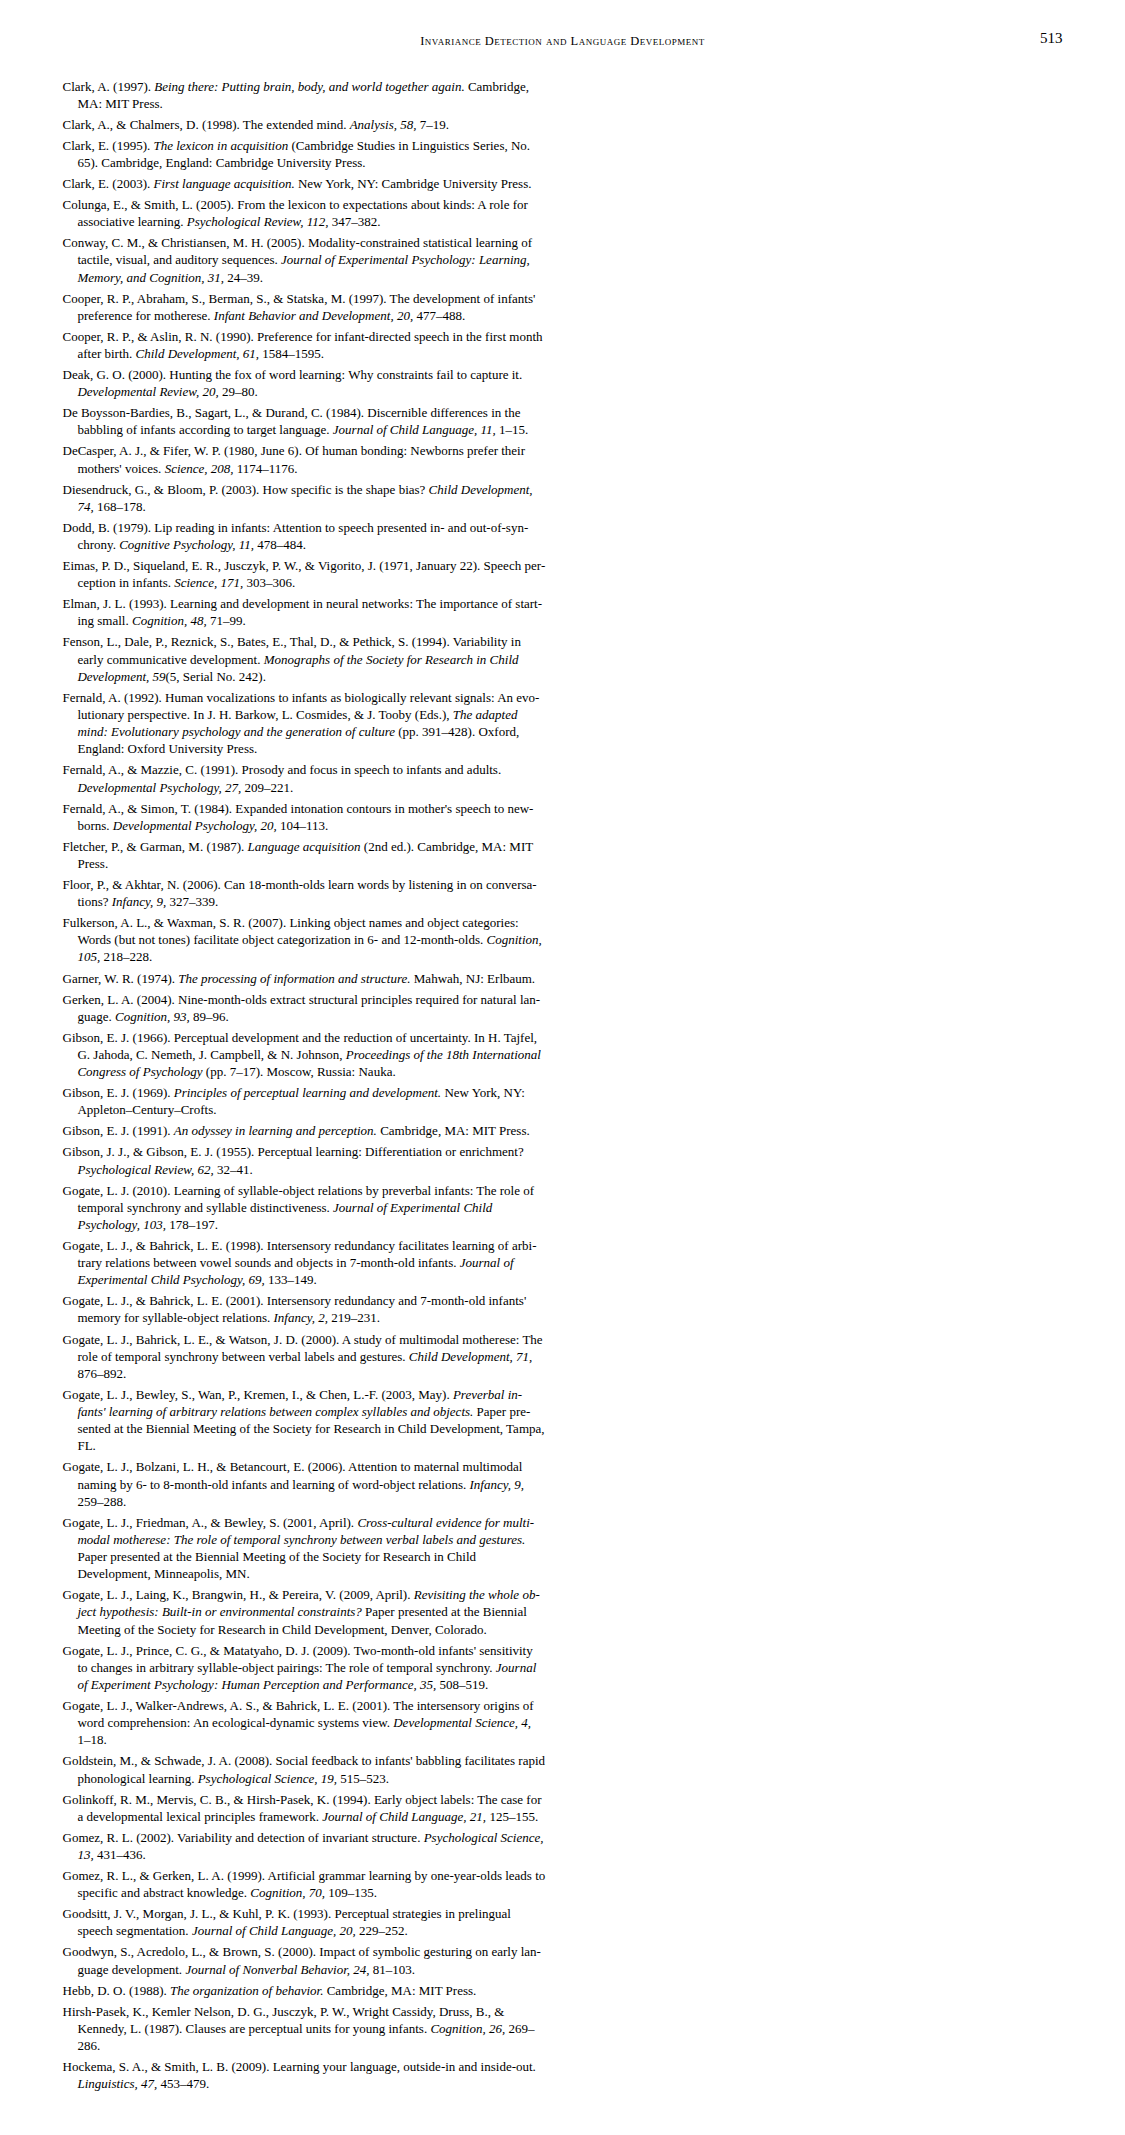Invariance Detection and Language Development 513
Clark, A. (1997). Being there: Putting brain, body, and world together again. Cambridge, MA: MIT Press.
Clark, A., & Chalmers, D. (1998). The extended mind. Analysis, 58, 7–19.
Clark, E. (1995). The lexicon in acquisition (Cambridge Studies in Linguistics Series, No. 65). Cambridge, England: Cambridge University Press.
Clark, E. (2003). First language acquisition. New York, NY: Cambridge University Press.
Colunga, E., & Smith, L. (2005). From the lexicon to expectations about kinds: A role for associative learning. Psychological Review, 112, 347–382.
Conway, C. M., & Christiansen, M. H. (2005). Modality-constrained statistical learning of tactile, visual, and auditory sequences. Journal of Experimental Psychology: Learning, Memory, and Cognition, 31, 24–39.
Cooper, R. P., Abraham, S., Berman, S., & Statska, M. (1997). The development of infants' preference for motherese. Infant Behavior and Development, 20, 477–488.
Cooper, R. P., & Aslin, R. N. (1990). Preference for infant-directed speech in the first month after birth. Child Development, 61, 1584–1595.
Deak, G. O. (2000). Hunting the fox of word learning: Why constraints fail to capture it. Developmental Review, 20, 29–80.
De Boysson-Bardies, B., Sagart, L., & Durand, C. (1984). Discernible differences in the babbling of infants according to target language. Journal of Child Language, 11, 1–15.
DeCasper, A. J., & Fifer, W. P. (1980, June 6). Of human bonding: Newborns prefer their mothers' voices. Science, 208, 1174–1176.
Diesendruck, G., & Bloom, P. (2003). How specific is the shape bias? Child Development, 74, 168–178.
Dodd, B. (1979). Lip reading in infants: Attention to speech presented in- and out-of-synchrony. Cognitive Psychology, 11, 478–484.
Eimas, P. D., Siqueland, E. R., Jusczyk, P. W., & Vigorito, J. (1971, January 22). Speech perception in infants. Science, 171, 303–306.
Elman, J. L. (1993). Learning and development in neural networks: The importance of starting small. Cognition, 48, 71–99.
Fenson, L., Dale, P., Reznick, S., Bates, E., Thal, D., & Pethick, S. (1994). Variability in early communicative development. Monographs of the Society for Research in Child Development, 59(5, Serial No. 242).
Fernald, A. (1992). Human vocalizations to infants as biologically relevant signals: An evolutionary perspective. In J. H. Barkow, L. Cosmides, & J. Tooby (Eds.), The adapted mind: Evolutionary psychology and the generation of culture (pp. 391–428). Oxford, England: Oxford University Press.
Fernald, A., & Mazzie, C. (1991). Prosody and focus in speech to infants and adults. Developmental Psychology, 27, 209–221.
Fernald, A., & Simon, T. (1984). Expanded intonation contours in mother's speech to newborns. Developmental Psychology, 20, 104–113.
Fletcher, P., & Garman, M. (1987). Language acquisition (2nd ed.). Cambridge, MA: MIT Press.
Floor, P., & Akhtar, N. (2006). Can 18-month-olds learn words by listening in on conversations? Infancy, 9, 327–339.
Fulkerson, A. L., & Waxman, S. R. (2007). Linking object names and object categories: Words (but not tones) facilitate object categorization in 6- and 12-month-olds. Cognition, 105, 218–228.
Garner, W. R. (1974). The processing of information and structure. Mahwah, NJ: Erlbaum.
Gerken, L. A. (2004). Nine-month-olds extract structural principles required for natural language. Cognition, 93, 89–96.
Gibson, E. J. (1966). Perceptual development and the reduction of uncertainty. In H. Tajfel, G. Jahoda, C. Nemeth, J. Campbell, & N. Johnson, Proceedings of the 18th International Congress of Psychology (pp. 7–17). Moscow, Russia: Nauka.
Gibson, E. J. (1969). Principles of perceptual learning and development. New York, NY: Appleton–Century–Crofts.
Gibson, E. J. (1991). An odyssey in learning and perception. Cambridge, MA: MIT Press.
Gibson, J. J., & Gibson, E. J. (1955). Perceptual learning: Differentiation or enrichment? Psychological Review, 62, 32–41.
Gogate, L. J. (2010). Learning of syllable-object relations by preverbal infants: The role of temporal synchrony and syllable distinctiveness. Journal of Experimental Child Psychology, 103, 178–197.
Gogate, L. J., & Bahrick, L. E. (1998). Intersensory redundancy facilitates learning of arbitrary relations between vowel sounds and objects in 7-month-old infants. Journal of Experimental Child Psychology, 69, 133–149.
Gogate, L. J., & Bahrick, L. E. (2001). Intersensory redundancy and 7-month-old infants' memory for syllable-object relations. Infancy, 2, 219–231.
Gogate, L. J., Bahrick, L. E., & Watson, J. D. (2000). A study of multimodal motherese: The role of temporal synchrony between verbal labels and gestures. Child Development, 71, 876–892.
Gogate, L. J., Bewley, S., Wan, P., Kremen, I., & Chen, L.-F. (2003, May). Preverbal infants' learning of arbitrary relations between complex syllables and objects. Paper presented at the Biennial Meeting of the Society for Research in Child Development, Tampa, FL.
Gogate, L. J., Bolzani, L. H., & Betancourt, E. (2006). Attention to maternal multimodal naming by 6- to 8-month-old infants and learning of word-object relations. Infancy, 9, 259–288.
Gogate, L. J., Friedman, A., & Bewley, S. (2001, April). Cross-cultural evidence for multimodal motherese: The role of temporal synchrony between verbal labels and gestures. Paper presented at the Biennial Meeting of the Society for Research in Child Development, Minneapolis, MN.
Gogate, L. J., Laing, K., Brangwin, H., & Pereira, V. (2009, April). Revisiting the whole object hypothesis: Built-in or environmental constraints? Paper presented at the Biennial Meeting of the Society for Research in Child Development, Denver, Colorado.
Gogate, L. J., Prince, C. G., & Matatyaho, D. J. (2009). Two-month-old infants' sensitivity to changes in arbitrary syllable-object pairings: The role of temporal synchrony. Journal of Experiment Psychology: Human Perception and Performance, 35, 508–519.
Gogate, L. J., Walker-Andrews, A. S., & Bahrick, L. E. (2001). The intersensory origins of word comprehension: An ecological-dynamic systems view. Developmental Science, 4, 1–18.
Goldstein, M., & Schwade, J. A. (2008). Social feedback to infants' babbling facilitates rapid phonological learning. Psychological Science, 19, 515–523.
Golinkoff, R. M., Mervis, C. B., & Hirsh-Pasek, K. (1994). Early object labels: The case for a developmental lexical principles framework. Journal of Child Language, 21, 125–155.
Gomez, R. L. (2002). Variability and detection of invariant structure. Psychological Science, 13, 431–436.
Gomez, R. L., & Gerken, L. A. (1999). Artificial grammar learning by one-year-olds leads to specific and abstract knowledge. Cognition, 70, 109–135.
Goodsitt, J. V., Morgan, J. L., & Kuhl, P. K. (1993). Perceptual strategies in prelingual speech segmentation. Journal of Child Language, 20, 229–252.
Goodwyn, S., Acredolo, L., & Brown, S. (2000). Impact of symbolic gesturing on early language development. Journal of Nonverbal Behavior, 24, 81–103.
Hebb, D. O. (1988). The organization of behavior. Cambridge, MA: MIT Press.
Hirsh-Pasek, K., Kemler Nelson, D. G., Jusczyk, P. W., Wright Cassidy, Druss, B., & Kennedy, L. (1987). Clauses are perceptual units for young infants. Cognition, 26, 269–286.
Hockema, S. A., & Smith, L. B. (2009). Learning your language, outside-in and inside-out. Linguistics, 47, 453–479.